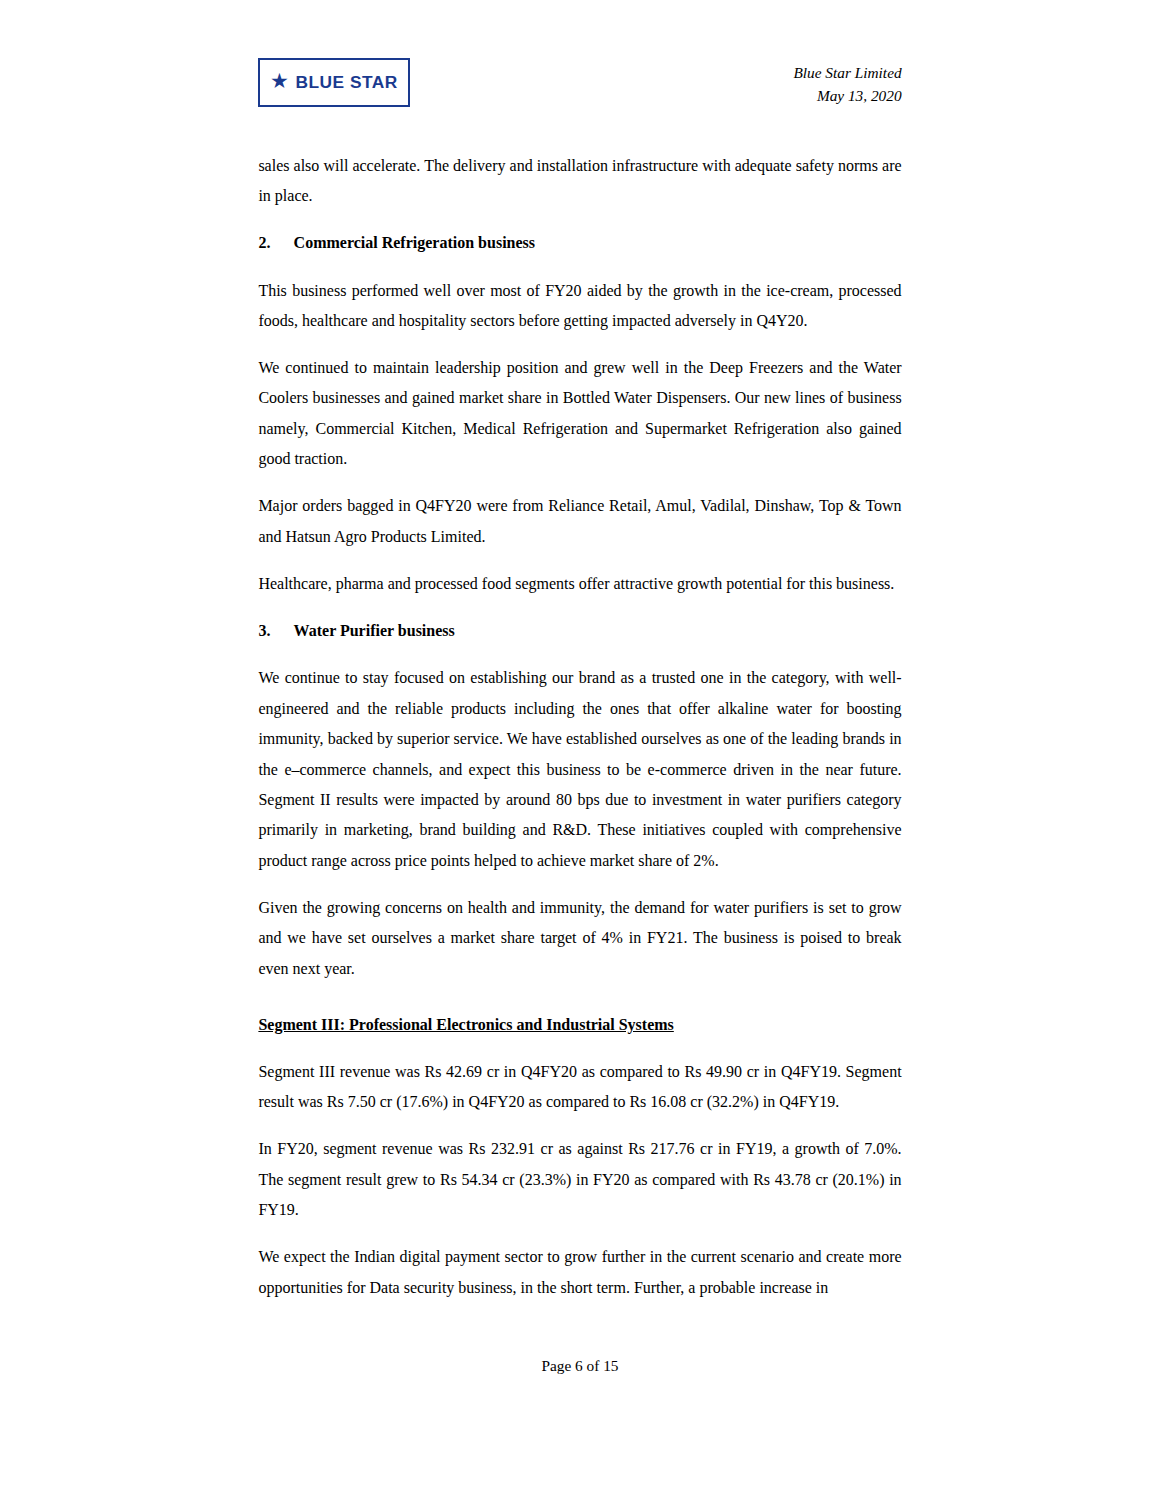★ BLUE STAR
Blue Star Limited
May 13, 2020
sales also will accelerate. The delivery and installation infrastructure with adequate safety norms are in place.
2. Commercial Refrigeration business
This business performed well over most of FY20 aided by the growth in the ice-cream, processed foods, healthcare and hospitality sectors before getting impacted adversely in Q4Y20.
We continued to maintain leadership position and grew well in the Deep Freezers and the Water Coolers businesses and gained market share in Bottled Water Dispensers. Our new lines of business namely, Commercial Kitchen, Medical Refrigeration and Supermarket Refrigeration also gained good traction.
Major orders bagged in Q4FY20 were from Reliance Retail, Amul, Vadilal, Dinshaw, Top & Town and Hatsun Agro Products Limited.
Healthcare, pharma and processed food segments offer attractive growth potential for this business.
3. Water Purifier business
We continue to stay focused on establishing our brand as a trusted one in the category, with well-engineered and the reliable products including the ones that offer alkaline water for boosting immunity, backed by superior service. We have established ourselves as one of the leading brands in the e–commerce channels, and expect this business to be e-commerce driven in the near future. Segment II results were impacted by around 80 bps due to investment in water purifiers category primarily in marketing, brand building and R&D. These initiatives coupled with comprehensive product range across price points helped to achieve market share of 2%.
Given the growing concerns on health and immunity, the demand for water purifiers is set to grow and we have set ourselves a market share target of 4% in FY21. The business is poised to break even next year.
Segment III: Professional Electronics and Industrial Systems
Segment III revenue was Rs 42.69 cr in Q4FY20 as compared to Rs 49.90 cr in Q4FY19. Segment result was Rs 7.50 cr (17.6%) in Q4FY20 as compared to Rs 16.08 cr (32.2%) in Q4FY19.
In FY20, segment revenue was Rs 232.91 cr as against Rs 217.76 cr in FY19, a growth of 7.0%. The segment result grew to Rs 54.34 cr (23.3%) in FY20 as compared with Rs 43.78 cr (20.1%) in FY19.
We expect the Indian digital payment sector to grow further in the current scenario and create more opportunities for Data security business, in the short term. Further, a probable increase in
Page 6 of 15